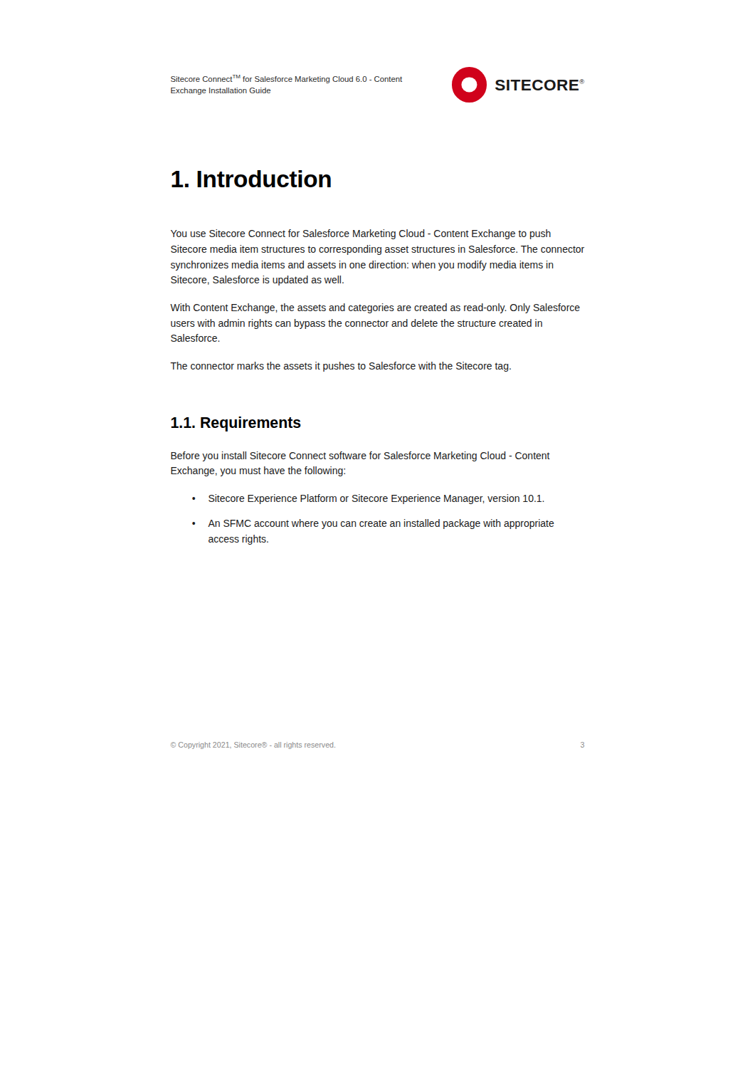Sitecore ConnectTM for Salesforce Marketing Cloud 6.0 - Content
Exchange Installation Guide
SITECORE®
1. Introduction
You use Sitecore Connect for Salesforce Marketing Cloud - Content Exchange to push Sitecore media item structures to corresponding asset structures in Salesforce. The connector synchronizes media items and assets in one direction: when you modify media items in Sitecore, Salesforce is updated as well.
With Content Exchange, the assets and categories are created as read-only. Only Salesforce users with admin rights can bypass the connector and delete the structure created in Salesforce.
The connector marks the assets it pushes to Salesforce with the Sitecore tag.
1.1. Requirements
Before you install Sitecore Connect software for Salesforce Marketing Cloud - Content Exchange, you must have the following:
Sitecore Experience Platform or Sitecore Experience Manager, version 10.1.
An SFMC account where you can create an installed package with appropriate access rights.
© Copyright 2021, Sitecore® - all rights reserved. 3